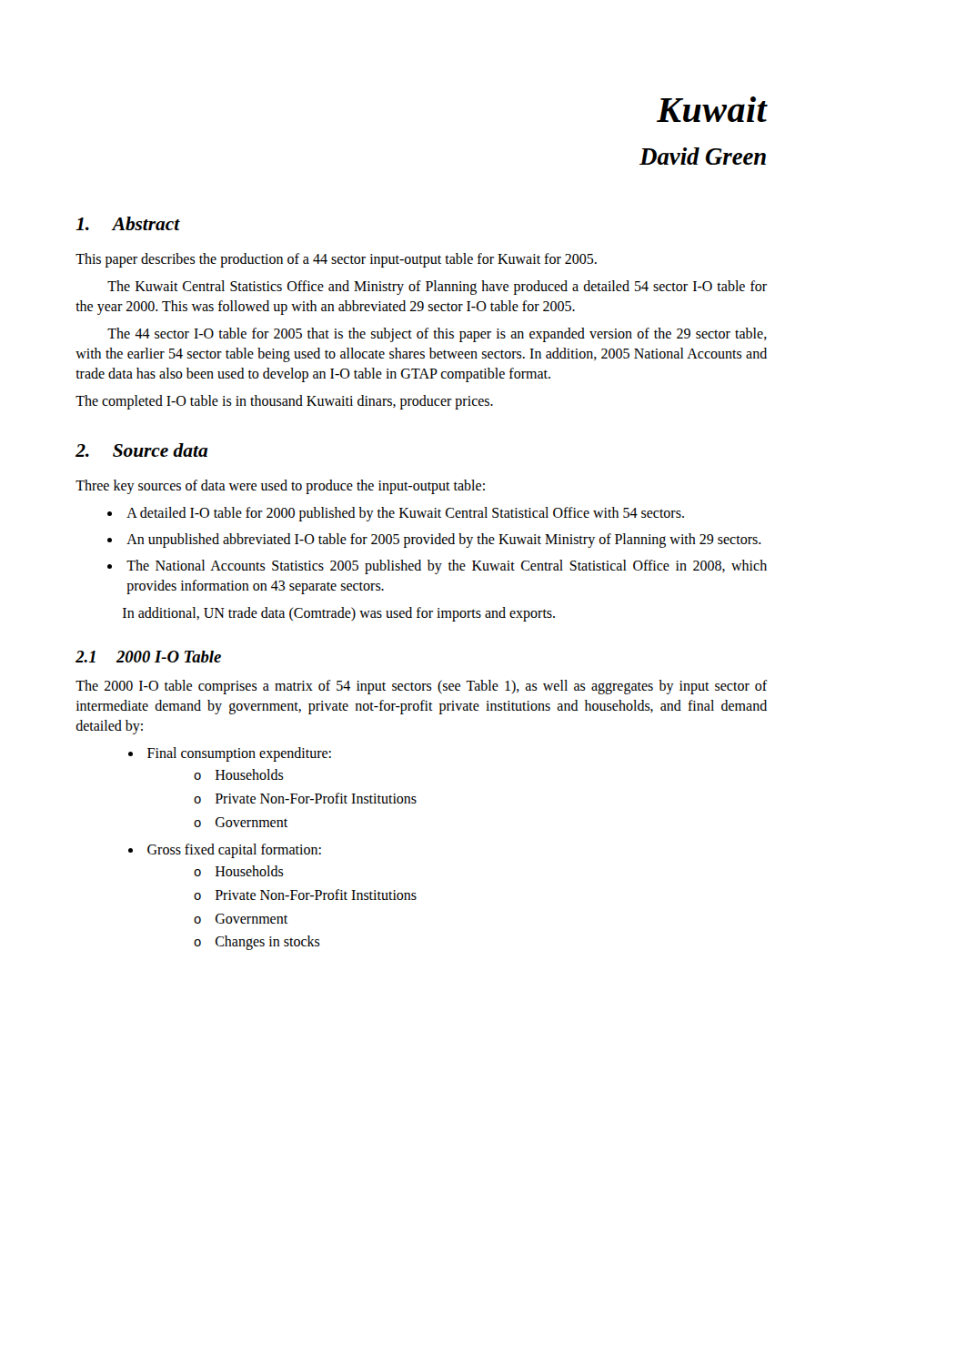Kuwait
David Green
1. Abstract
This paper describes the production of a 44 sector input-output table for Kuwait for 2005.
The Kuwait Central Statistics Office and Ministry of Planning have produced a detailed 54 sector I-O table for the year 2000. This was followed up with an abbreviated 29 sector I-O table for 2005.
The 44 sector I-O table for 2005 that is the subject of this paper is an expanded version of the 29 sector table, with the earlier 54 sector table being used to allocate shares between sectors. In addition, 2005 National Accounts and trade data has also been used to develop an I-O table in GTAP compatible format.
The completed I-O table is in thousand Kuwaiti dinars, producer prices.
2. Source data
Three key sources of data were used to produce the input-output table:
A detailed I-O table for 2000 published by the Kuwait Central Statistical Office with 54 sectors.
An unpublished abbreviated I-O table for 2005 provided by the Kuwait Ministry of Planning with 29 sectors.
The National Accounts Statistics 2005 published by the Kuwait Central Statistical Office in 2008, which provides information on 43 separate sectors.
In additional, UN trade data (Comtrade) was used for imports and exports.
2.12000 I-O Table
The 2000 I-O table comprises a matrix of 54 input sectors (see Table 1), as well as aggregates by input sector of intermediate demand by government, private not-for-profit private institutions and households, and final demand detailed by:
Final consumption expenditure:
Households
Private Non-For-Profit Institutions
Government
Gross fixed capital formation:
Households
Private Non-For-Profit Institutions
Government
Changes in stocks